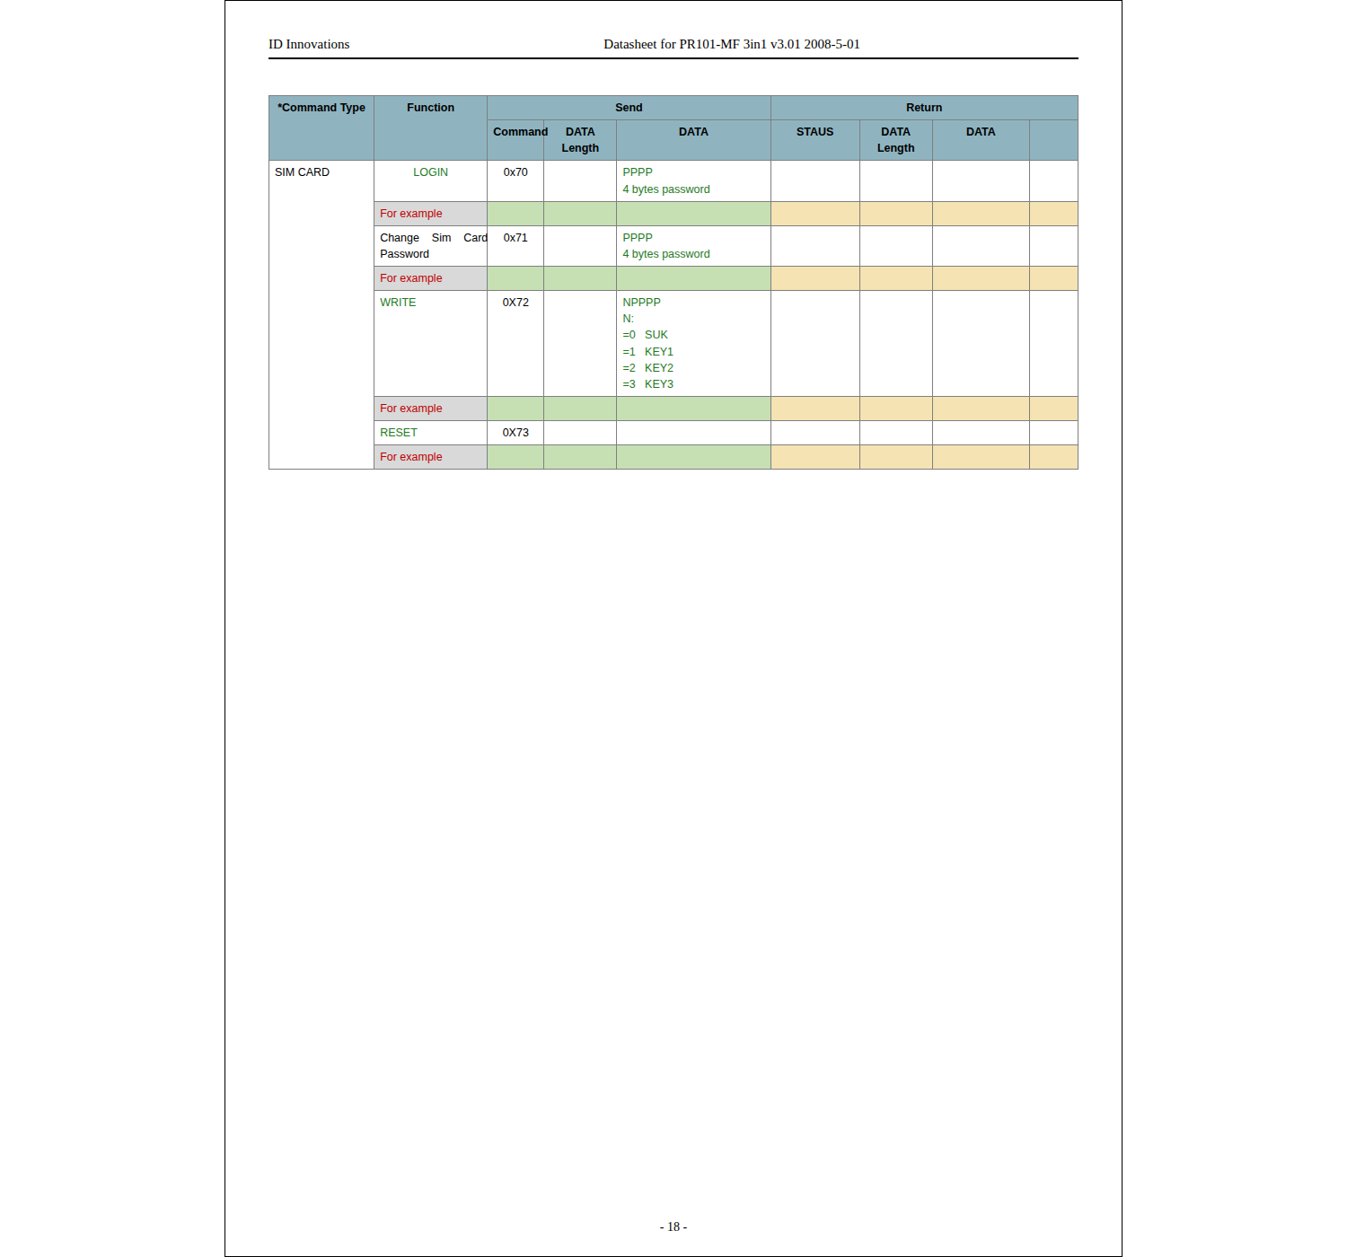ID Innovations
Datasheet for PR101-MF 3in1 v3.01 2008-5-01
| *Command Type | Function | Send | Return |
| --- | --- | --- | --- |
| Command | DATA Length | DATA | STAUS | DATA Length | DATA | |
| SIM CARD | LOGIN | 0x70 | | PPPP 4 bytes password | | | | |
| For example | | | | | | | |
| Change Sim Card Password | 0x71 | | PPPP 4 bytes password | | | | |
| For example | | | | | | | |
| WRITE | 0X72 | | NPPPP N: =0 SUK =1 KEY1 =2 KEY2 =3 KEY3 | | | | |
| For example | | | | | | | |
| RESET | 0X73 | | | | | | |
| For example | | | | | | | |
- 18 -